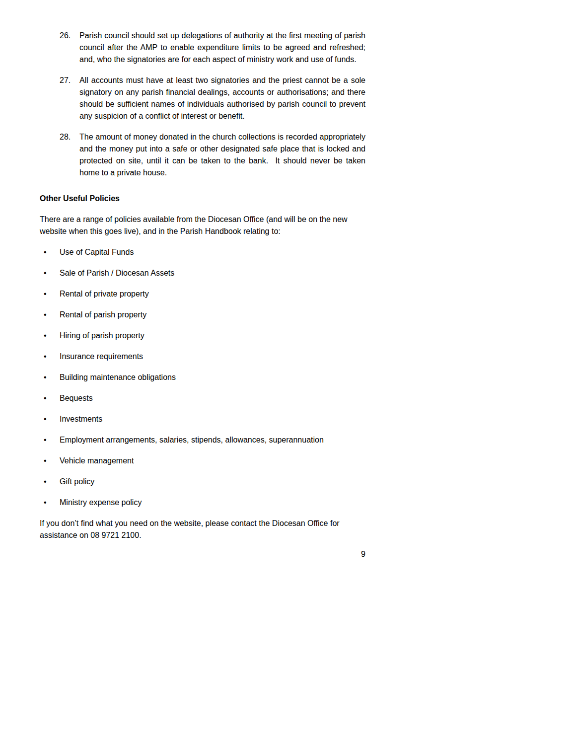26. Parish council should set up delegations of authority at the first meeting of parish council after the AMP to enable expenditure limits to be agreed and refreshed; and, who the signatories are for each aspect of ministry work and use of funds.
27. All accounts must have at least two signatories and the priest cannot be a sole signatory on any parish financial dealings, accounts or authorisations; and there should be sufficient names of individuals authorised by parish council to prevent any suspicion of a conflict of interest or benefit.
28. The amount of money donated in the church collections is recorded appropriately and the money put into a safe or other designated safe place that is locked and protected on site, until it can be taken to the bank. It should never be taken home to a private house.
Other Useful Policies
There are a range of policies available from the Diocesan Office (and will be on the new website when this goes live), and in the Parish Handbook relating to:
Use of Capital Funds
Sale of Parish / Diocesan Assets
Rental of private property
Rental of parish property
Hiring of parish property
Insurance requirements
Building maintenance obligations
Bequests
Investments
Employment arrangements, salaries, stipends, allowances, superannuation
Vehicle management
Gift policy
Ministry expense policy
If you don’t find what you need on the website, please contact the Diocesan Office for assistance on 08 9721 2100.
9